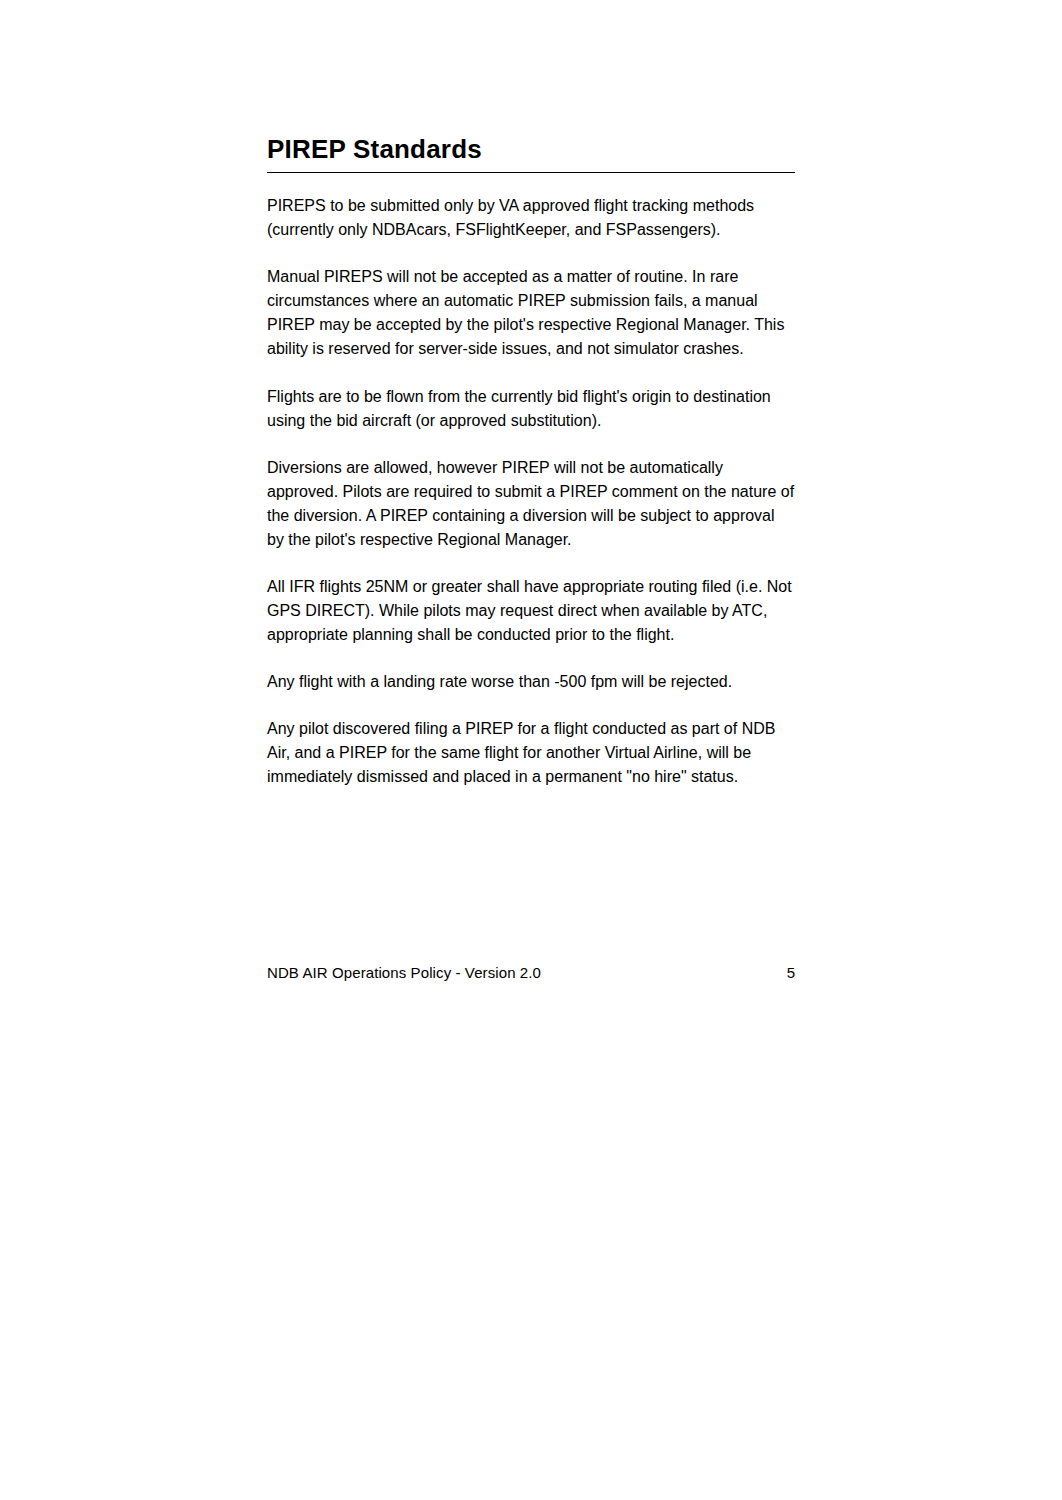PIREP Standards
PIREPS to be submitted only by VA approved flight tracking methods (currently only NDBAcars, FSFlightKeeper, and FSPassengers).
Manual PIREPS will not be accepted as a matter of routine. In rare circumstances where an automatic PIREP submission fails, a manual PIREP may be accepted by the pilot's respective Regional Manager. This ability is reserved for server-side issues, and not simulator crashes.
Flights are to be flown from the currently bid flight's origin to destination using the bid aircraft (or approved substitution).
Diversions are allowed, however PIREP will not be automatically approved. Pilots are required to submit a PIREP comment on the nature of the diversion. A PIREP containing a diversion will be subject to approval by the pilot's respective Regional Manager.
All IFR flights 25NM or greater shall have appropriate routing filed (i.e. Not GPS DIRECT). While pilots may request direct when available by ATC, appropriate planning shall be conducted prior to the flight.
Any flight with a landing rate worse than -500 fpm will be rejected.
Any pilot discovered filing a PIREP for a flight conducted as part of NDB Air, and a PIREP for the same flight for another Virtual Airline, will be immediately dismissed and placed in a permanent "no hire" status.
NDB AIR Operations Policy - Version 2.0 5